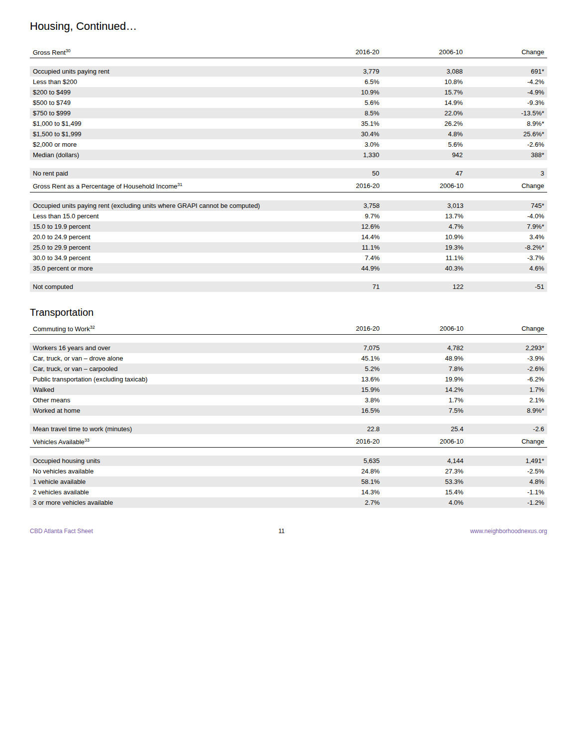Housing, Continued…
Gross Rent
| Gross Rent 30 | 2016-20 | 2006-10 | Change |
| --- | --- | --- | --- |
| Occupied units paying rent | 3,779 | 3,088 | 691* |
| Less than $200 | 6.5% | 10.8% | -4.2% |
| $200 to $499 | 10.9% | 15.7% | -4.9% |
| $500 to $749 | 5.6% | 14.9% | -9.3% |
| $750 to $999 | 8.5% | 22.0% | -13.5%* |
| $1,000 to $1,499 | 35.1% | 26.2% | 8.9%* |
| $1,500 to $1,999 | 30.4% | 4.8% | 25.6%* |
| $2,000 or more | 3.0% | 5.6% | -2.6% |
| Median (dollars) | 1,330 | 942 | 388* |
| No rent paid | 50 | 47 | 3 |
| Gross Rent as a Percentage of Household Income 31 | 2016-20 | 2006-10 | Change |
| --- | --- | --- | --- |
| Occupied units paying rent (excluding units where GRAPI cannot be computed) | 3,758 | 3,013 | 745* |
| Less than 15.0 percent | 9.7% | 13.7% | -4.0% |
| 15.0 to 19.9 percent | 12.6% | 4.7% | 7.9%* |
| 20.0 to 24.9 percent | 14.4% | 10.9% | 3.4% |
| 25.0 to 29.9 percent | 11.1% | 19.3% | -8.2%* |
| 30.0 to 34.9 percent | 7.4% | 11.1% | -3.7% |
| 35.0 percent or more | 44.9% | 40.3% | 4.6% |
| Not computed | 71 | 122 | -51 |
Transportation
| Commuting to Work 32 | 2016-20 | 2006-10 | Change |
| --- | --- | --- | --- |
| Workers 16 years and over | 7,075 | 4,782 | 2,293* |
| Car, truck, or van – drove alone | 45.1% | 48.9% | -3.9% |
| Car, truck, or van – carpooled | 5.2% | 7.8% | -2.6% |
| Public transportation (excluding taxicab) | 13.6% | 19.9% | -6.2% |
| Walked | 15.9% | 14.2% | 1.7% |
| Other means | 3.8% | 1.7% | 2.1% |
| Worked at home | 16.5% | 7.5% | 8.9%* |
| Mean travel time to work (minutes) | 22.8 | 25.4 | -2.6 |
| Vehicles Available 33 | 2016-20 | 2006-10 | Change |
| --- | --- | --- | --- |
| Occupied housing units | 5,635 | 4,144 | 1,491* |
| No vehicles available | 24.8% | 27.3% | -2.5% |
| 1 vehicle available | 58.1% | 53.3% | 4.8% |
| 2 vehicles available | 14.3% | 15.4% | -1.1% |
| 3 or more vehicles available | 2.7% | 4.0% | -1.2% |
CBD Atlanta Fact Sheet
11
www.neighborhoodnexus.org